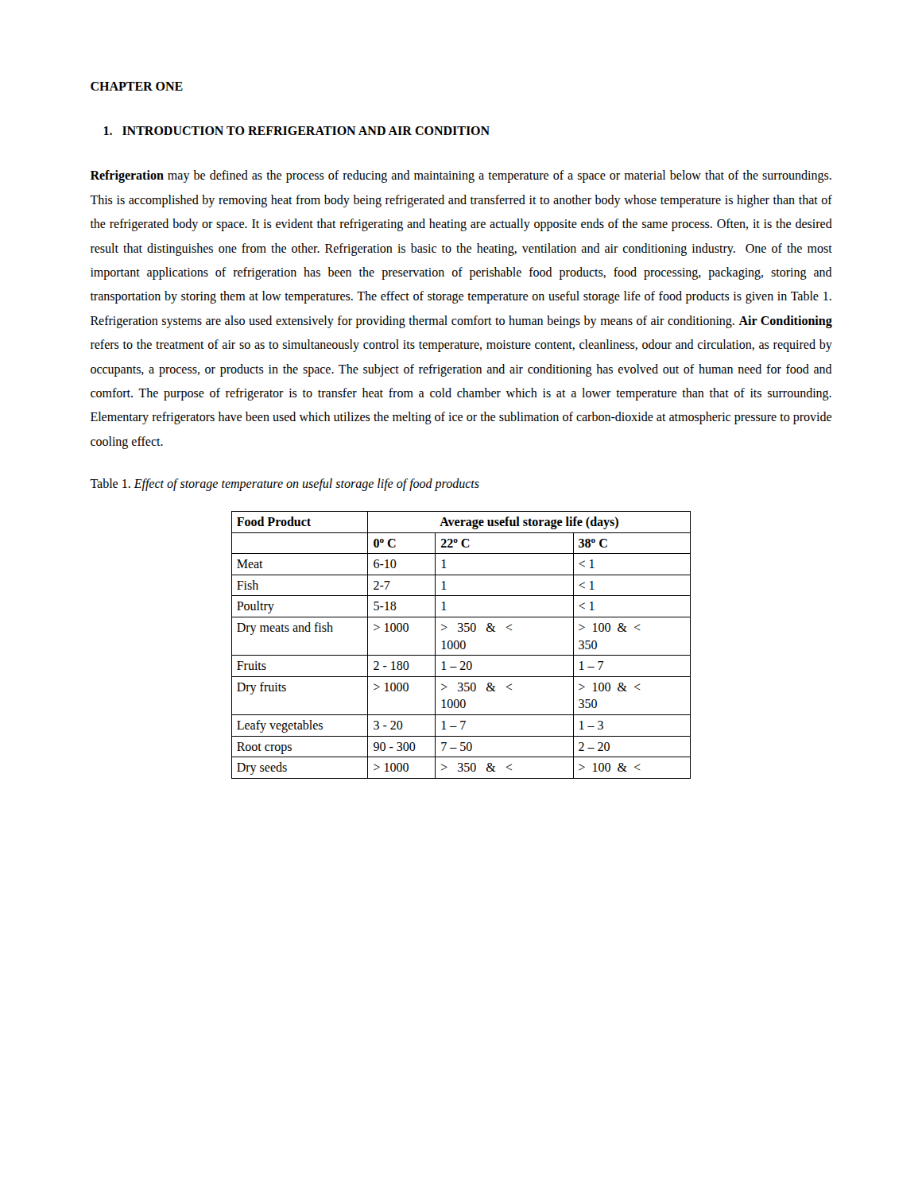CHAPTER ONE
1. INTRODUCTION TO REFRIGERATION AND AIR CONDITION
Refrigeration may be defined as the process of reducing and maintaining a temperature of a space or material below that of the surroundings. This is accomplished by removing heat from body being refrigerated and transferred it to another body whose temperature is higher than that of the refrigerated body or space. It is evident that refrigerating and heating are actually opposite ends of the same process. Often, it is the desired result that distinguishes one from the other. Refrigeration is basic to the heating, ventilation and air conditioning industry. One of the most important applications of refrigeration has been the preservation of perishable food products, food processing, packaging, storing and transportation by storing them at low temperatures. The effect of storage temperature on useful storage life of food products is given in Table 1. Refrigeration systems are also used extensively for providing thermal comfort to human beings by means of air conditioning. Air Conditioning refers to the treatment of air so as to simultaneously control its temperature, moisture content, cleanliness, odour and circulation, as required by occupants, a process, or products in the space. The subject of refrigeration and air conditioning has evolved out of human need for food and comfort. The purpose of refrigerator is to transfer heat from a cold chamber which is at a lower temperature than that of its surrounding. Elementary refrigerators have been used which utilizes the melting of ice or the sublimation of carbon-dioxide at atmospheric pressure to provide cooling effect.
Table 1. Effect of storage temperature on useful storage life of food products
| Food Product | Average useful storage life (days) |
| --- | --- |
| | 0 o C | 22 o C | 38 o C |
| Meat | 6-10 | 1 | < 1 |
| Fish | 2-7 | 1 | < 1 |
| Poultry | 5-18 | 1 | < 1 |
| Dry meats and fish | > 1000 | > 350 & < 1000 | > 100 & < 350 |
| Fruits | 2 - 180 | 1 – 20 | 1 – 7 |
| Dry fruits | > 1000 | > 350 & < 1000 | > 100 & < 350 |
| Leafy vegetables | 3 - 20 | 1 – 7 | 1 – 3 |
| Root crops | 90 - 300 | 7 – 50 | 2 – 20 |
| Dry seeds | > 1000 | > 350 & < | > 100 & < |